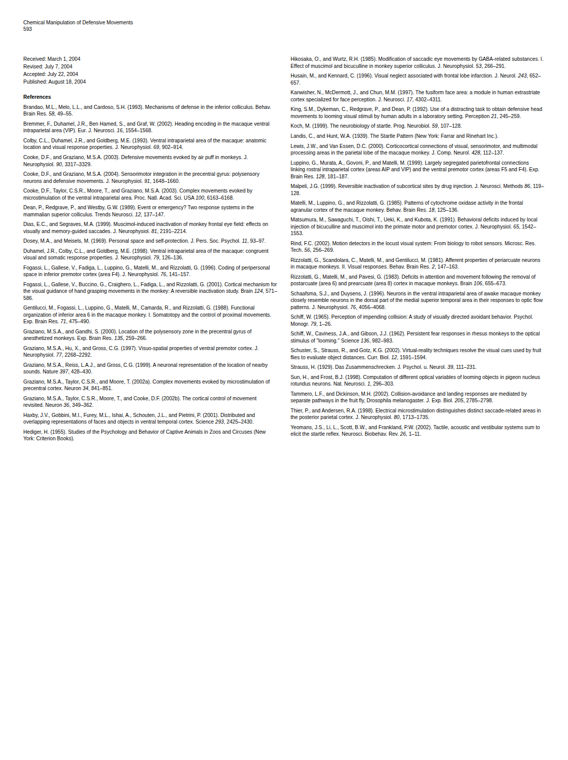Chemical Manipulation of Defensive Movements
593
Received: March 1, 2004
Revised: July 7, 2004
Accepted: July 22, 2004
Published: August 18, 2004
References
Brandao, M.L., Melo, L.L., and Cardoso, S.H. (1993). Mechanisms of defense in the inferior colliculus. Behav. Brain Res. 58, 49–55.
Bremmer, F., Duhamel, J.R., Ben Hamed, S., and Graf, W. (2002). Heading encoding in the macaque ventral intraparietal area (VIP). Eur. J. Neurosci. 16, 1554–1568.
Colby, C.L., Duhamel, J.R., and Goldberg, M.E. (1993). Ventral intraparietal area of the macaque: anatomic location and visual response properties. J. Neurophysiol. 69, 902–914.
Cooke, D.F., and Graziano, M.S.A. (2003). Defensive movements evoked by air puff in monkeys. J. Neurophysiol. 90, 3317–3329.
Cooke, D.F., and Graziano, M.S.A. (2004). Sensorimotor integration in the precentral gyrus: polysensory neurons and defensive movements. J. Neurophysiol. 91, 1648–1660.
Cooke, D.F., Taylor, C.S.R., Moore, T., and Graziano, M.S.A. (2003). Complex movements evoked by microstimulation of the ventral intraparietal area. Proc. Natl. Acad. Sci. USA 100, 6163–6168.
Dean, P., Redgrave, P., and Westby, G.W. (1989). Event or emergency? Two response systems in the mammalian superior colliculus. Trends Neurosci. 12, 137–147.
Dias, E.C., and Segraves, M.A. (1999). Muscimol-induced inactivation of monkey frontal eye field: effects on visually and memory-guided saccades. J. Neurophysiol. 81, 2191–2214.
Dosey, M.A., and Meisels, M. (1969). Personal space and self-protection. J. Pers. Soc. Psychol. 11, 93–97.
Duhamel, J.R., Colby, C.L., and Goldberg, M.E. (1998). Ventral intraparietal area of the macaque: congruent visual and somatic response properties. J. Neurophysiol. 79, 126–136.
Fogassi, L., Gallese, V., Fadiga, L., Luppino, G., Matelli, M., and Rizzolatti, G. (1996). Coding of peripersonal space in inferior premotor cortex (area F4). J. Neurophysiol. 76, 141–157.
Fogassi, L., Gallese, V., Buccino, G., Craighero, L., Fadiga, L., and Rizzolatti, G. (2001). Cortical mechanism for the visual guidance of hand grasping movements in the monkey: A reversible inactivation study. Brain 124, 571–586.
Gentilucci, M., Fogassi, L., Luppino, G., Matelli, M., Camarda, R., and Rizzolatti, G. (1988). Functional organization of inferior area 6 in the macaque monkey. I. Somatotopy and the control of proximal movements. Exp. Brain Res. 71, 475–490.
Graziano, M.S.A., and Gandhi, S. (2000). Location of the polysensory zone in the precentral gyrus of anesthetized monkeys. Exp. Brain Res. 135, 259–266.
Graziano, M.S.A., Hu, X., and Gross, C.G. (1997). Visuo-spatial properties of ventral premotor cortex. J. Neurophysiol. 77, 2268–2292.
Graziano, M.S.A., Reiss, L.A.J., and Gross, C.G. (1999). A neuronal representation of the location of nearby sounds. Nature 397, 428–430.
Graziano, M.S.A., Taylor, C.S.R., and Moore, T. (2002a). Complex movements evoked by microstimulation of precentral cortex. Neuron 34, 841–851.
Graziano, M.S.A., Taylor, C.S.R., Moore, T., and Cooke, D.F. (2002b). The cortical control of movement revisited. Neuron 36, 349–362.
Haxby, J.V., Gobbini, M.I., Furey, M.L., Ishai, A., Schouten, J.L., and Pietrini, P. (2001). Distributed and overlapping representations of faces and objects in ventral temporal cortex. Science 293, 2425–2430.
Hediger, H. (1955). Studies of the Psychology and Behavior of Captive Animals in Zoos and Circuses (New York: Criterion Books).
Hikosaka, O., and Wurtz, R.H. (1985). Modification of saccadic eye movements by GABA-related substances. I. Effect of muscimol and bicuculline in monkey superior colliculus. J. Neurophysiol. 53, 266–291.
Husain, M., and Kennard, C. (1996). Visual neglect associated with frontal lobe infarction. J. Neurol. 243, 652–657.
Kanwisher, N., McDermott, J., and Chun, M.M. (1997). The fusiform face area: a module in human extrastriate cortex specialized for face perception. J. Neurosci. 17, 4302–4311.
King, S.M., Dykeman, C., Redgrave, P., and Dean, P. (1992). Use of a distracting task to obtain defensive head movements to looming visual stimuli by human adults in a laboratory setting. Perception 21, 245–259.
Koch, M. (1999). The neurobiology of startle. Prog. Neurobiol. 59, 107–128.
Landis, C., and Hunt, W.A. (1939). The Startle Pattern (New York: Farrar and Rinehart Inc.).
Lewis, J.W., and Van Essen, D.C. (2000). Corticocortical connections of visual, sensorimotor, and multimodal processing areas in the parietal lobe of the macaque monkey. J. Comp. Neurol. 428, 112–137.
Luppino, G., Murata, A., Govoni, P., and Matelli, M. (1999). Largely segregated parietofrontal connections linking rostral intraparietal cortex (areas AIP and VIP) and the ventral premotor cortex (areas F5 and F4). Exp. Brain Res. 128, 181–187.
Malpeli, J.G. (1999). Reversible inactivation of subcortical sites by drug injection. J. Neurosci. Methods 86, 119–128.
Matelli, M., Luppino, G., and Rizzolatti, G. (1985). Patterns of cytochrome oxidase activity in the frontal agranular cortex of the macaque monkey. Behav. Brain Res. 18, 125–136.
Matsumura, M., Sawaguchi, T., Oishi, T., Ueki, K., and Kubota, K. (1991). Behavioral deficits induced by local injection of bicuculline and muscimol into the primate motor and premotor cortex. J. Neurophysiol. 65, 1542–1553.
Rind, F.C. (2002). Motion detectors in the locust visual system: From biology to robot sensors. Microsc. Res. Tech. 56, 256–269.
Rizzolatti, G., Scandolara, C., Matelli, M., and Gentilucci, M. (1981). Afferent properties of periarcuate neurons in macaque monkeys. II. Visual responses. Behav. Brain Res. 2, 147–163.
Rizzolatti, G., Matelli, M., and Pavesi, G. (1983). Deficits in attention and movement following the removal of postarcuate (area 6) and prearcuate (area 8) cortex in macaque monkeys. Brain 106, 655–673.
Schaafsma, S.J., and Duysens, J. (1996). Neurons in the ventral intraparietal area of awake macaque monkey closely resemble neurons in the dorsal part of the medial superior temporal area in their responses to optic flow patterns. J. Neurophysiol. 76, 4056–4068.
Schiff, W. (1965). Perception of impending collision: A study of visually directed avoidant behavior. Psychol. Monogr. 79, 1–26.
Schiff, W., Caviness, J.A., and Gibson, J.J. (1962). Persistent fear responses in rhesus monkeys to the optical stimulus of "looming." Science 136, 982–983.
Schuster, S., Strauss, R., and Gotz, K.G. (2002). Virtual-reality techniques resolve the visual cues used by fruit flies to evaluate object distances. Curr. Biol. 12, 1591–1594.
Strauss, H. (1929). Das Zusammenschrecken. J. Psychol. u. Neurol. 39, 111–231.
Sun, H., and Frost, B.J. (1998). Computation of different optical variables of looming objects in pigeon nucleus rotundus neurons. Nat. Neurosci. 1, 296–303.
Tammero, L.F., and Dickinson, M.H. (2002). Collision-avoidance and landing responses are mediated by separate pathways in the fruit fly, Drosophila melanogaster. J. Exp. Biol. 205, 2785–2798.
Thier, P., and Andersen, R.A. (1998). Electrical microstimulation distinguishes distinct saccade-related areas in the posterior parietal cortex. J. Neurophysiol. 80, 1713–1735.
Yeomans, J.S., Li, L., Scott, B.W., and Frankland, P.W. (2002). Tactile, acoustic and vestibular systems sum to elicit the startle reflex. Neurosci. Biobehav. Rev. 26, 1–11.